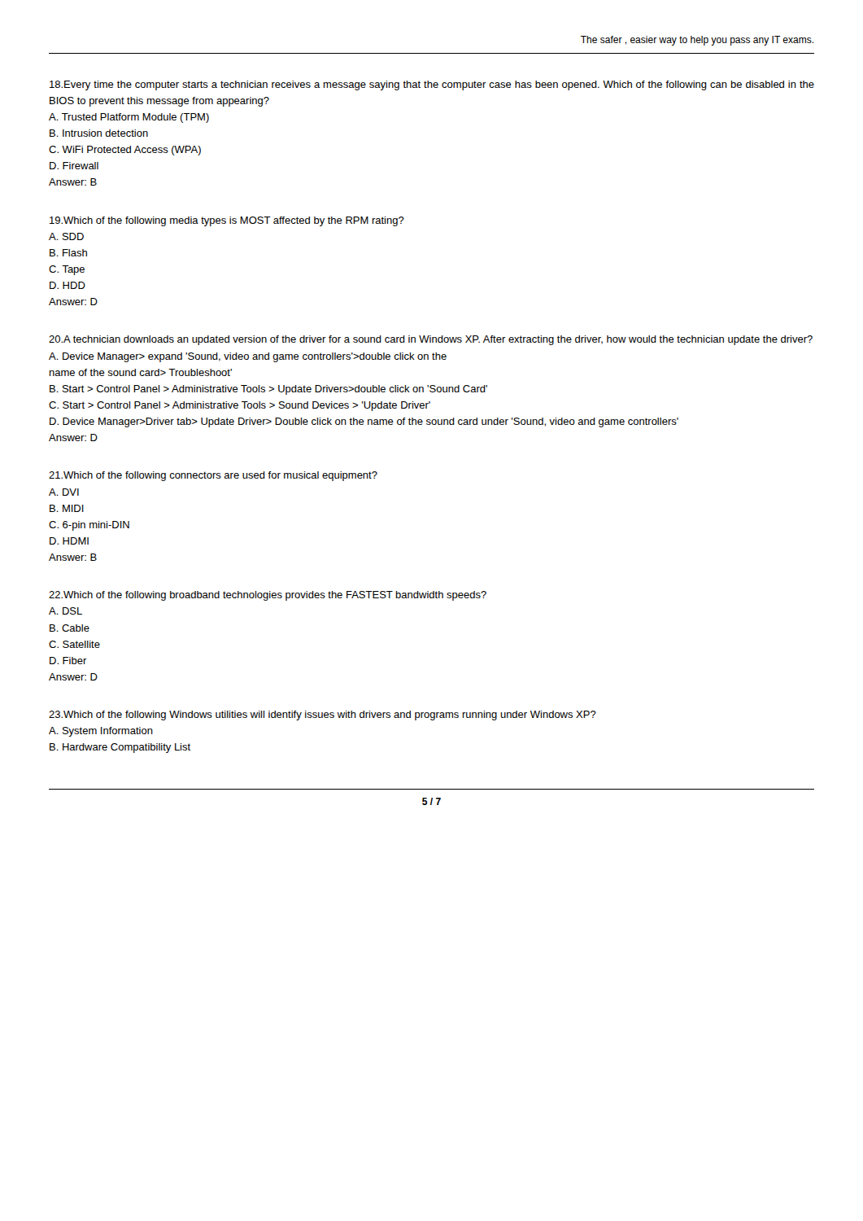The safer , easier way to help you pass any IT exams.
18.Every time the computer starts a technician receives a message saying that the computer case has been opened. Which of the following can be disabled in the BIOS to prevent this message from appearing?
A. Trusted Platform Module (TPM)
B. Intrusion detection
C. WiFi Protected Access (WPA)
D. Firewall
Answer: B
19.Which of the following media types is MOST affected by the RPM rating?
A. SDD
B. Flash
C. Tape
D. HDD
Answer: D
20.A technician downloads an updated version of the driver for a sound card in Windows XP. After extracting the driver, how would the technician update the driver?
A. Device Manager> expand 'Sound, video and game controllers'>double click on the
name of the sound card> Troubleshoot'
B. Start > Control Panel > Administrative Tools > Update Drivers>double click on 'Sound Card'
C. Start > Control Panel > Administrative Tools > Sound Devices > 'Update Driver'
D. Device Manager>Driver tab> Update Driver> Double click on the name of the sound card under 'Sound, video and game controllers'
Answer: D
21.Which of the following connectors are used for musical equipment?
A. DVI
B. MIDI
C. 6-pin mini-DIN
D. HDMI
Answer: B
22.Which of the following broadband technologies provides the FASTEST bandwidth speeds?
A. DSL
B. Cable
C. Satellite
D. Fiber
Answer: D
23.Which of the following Windows utilities will identify issues with drivers and programs running under Windows XP?
A. System Information
B. Hardware Compatibility List
5 / 7